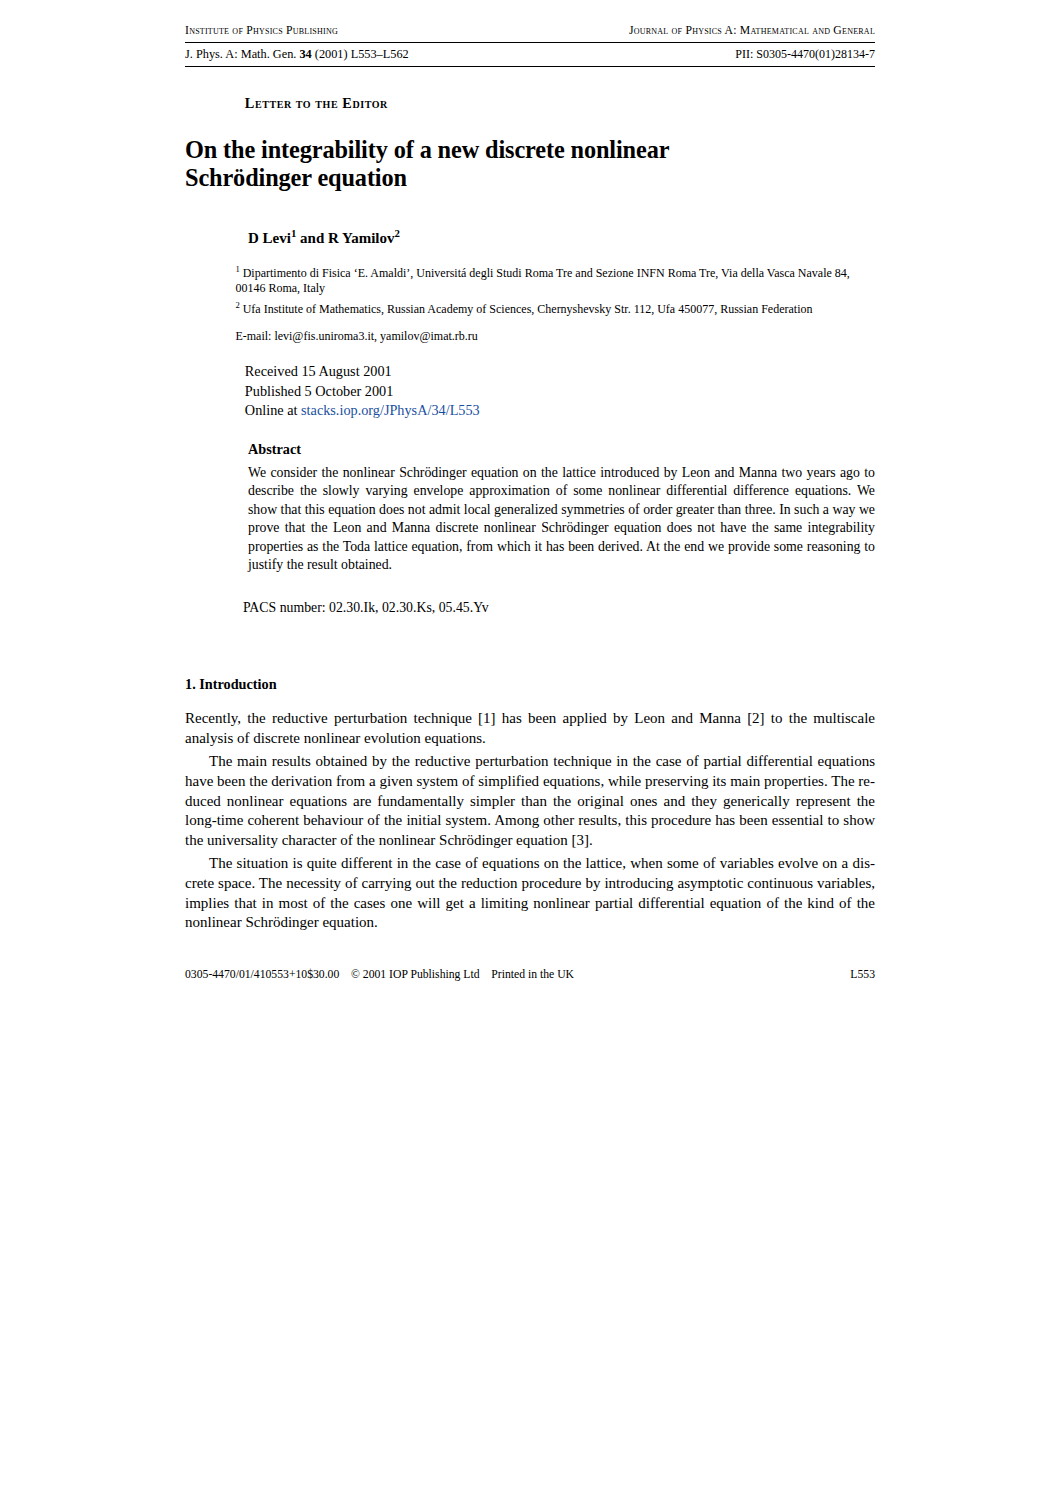Institute of Physics Publishing
Journal of Physics A: Mathematical and General
J. Phys. A: Math. Gen. 34 (2001) L553–L562
PII: S0305-4470(01)28134-7
Letter to the Editor
On the integrability of a new discrete nonlinear
Schrödinger equation
D Levi1 and R Yamilov2
1 Dipartimento di Fisica ‘E. Amaldi’, Universitá degli Studi Roma Tre and Sezione INFN Roma Tre, Via della Vasca Navale 84, 00146 Roma, Italy
2 Ufa Institute of Mathematics, Russian Academy of Sciences, Chernyshevsky Str. 112, Ufa 450077, Russian Federation
E-mail: levi@fis.uniroma3.it, yamilov@imat.rb.ru
Received 15 August 2001
Published 5 October 2001
Online at stacks.iop.org/JPhysA/34/L553
Abstract
We consider the nonlinear Schrödinger equation on the lattice introduced by Leon and Manna two years ago to describe the slowly varying envelope approximation of some nonlinear differential difference equations. We show that this equation does not admit local generalized symmetries of order greater than three. In such a way we prove that the Leon and Manna discrete nonlinear Schrödinger equation does not have the same integrability properties as the Toda lattice equation, from which it has been derived. At the end we provide some reasoning to justify the result obtained.
PACS number: 02.30.Ik, 02.30.Ks, 05.45.Yv
1. Introduction
Recently, the reductive perturbation technique [1] has been applied by Leon and Manna [2] to the multiscale analysis of discrete nonlinear evolution equations.
The main results obtained by the reductive perturbation technique in the case of partial differential equations have been the derivation from a given system of simplified equations, while preserving its main properties. The reduced nonlinear equations are fundamentally simpler than the original ones and they generically represent the long-time coherent behaviour of the initial system. Among other results, this procedure has been essential to show the universality character of the nonlinear Schrödinger equation [3].
The situation is quite different in the case of equations on the lattice, when some of variables evolve on a discrete space. The necessity of carrying out the reduction procedure by introducing asymptotic continuous variables, implies that in most of the cases one will get a limiting nonlinear partial differential equation of the kind of the nonlinear Schrödinger equation.
0305-4470/01/410553+10$30.00 © 2001 IOP Publishing Ltd Printed in the UK
L553